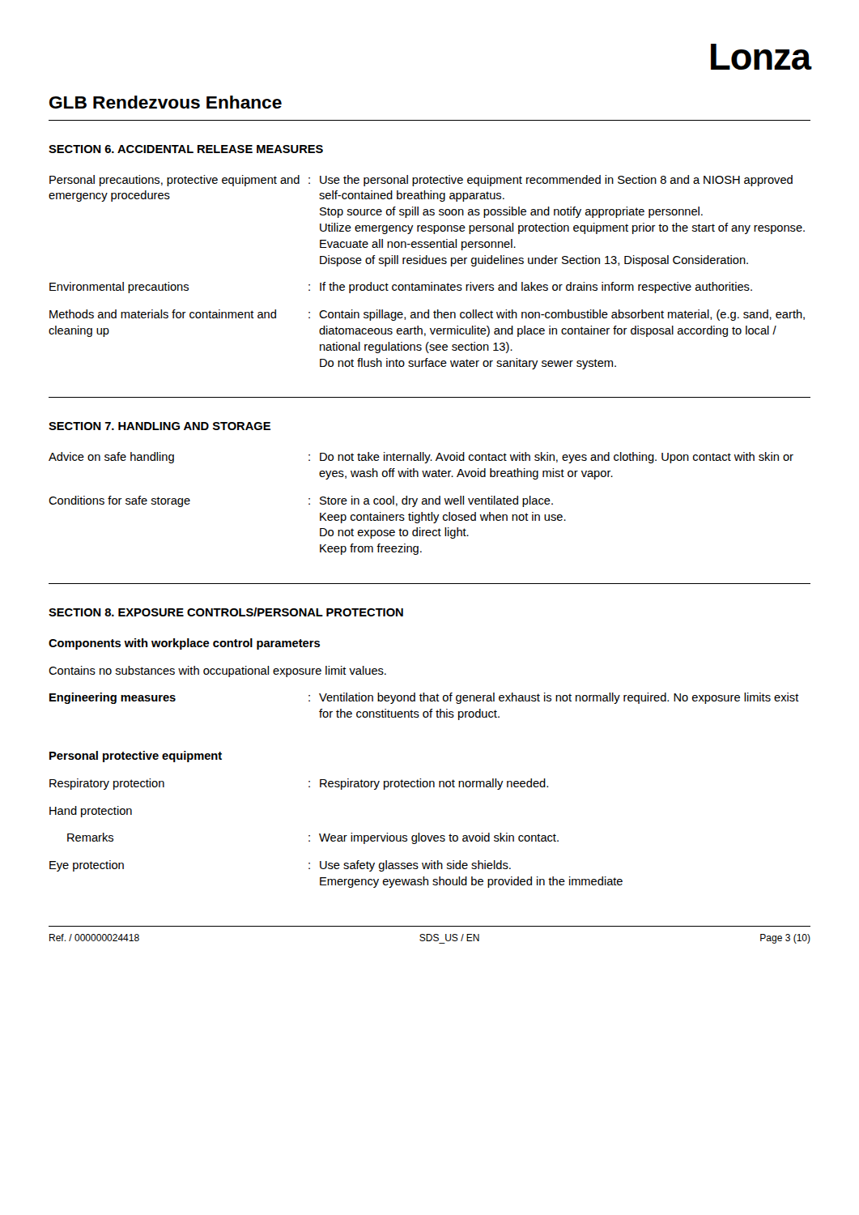Lonza
GLB Rendezvous Enhance
SECTION 6. ACCIDENTAL RELEASE MEASURES
| Personal precautions, protective equipment and emergency procedures | : | Use the personal protective equipment recommended in Section 8 and a NIOSH approved self-contained breathing apparatus. Stop source of spill as soon as possible and notify appropriate personnel. Utilize emergency response personal protection equipment prior to the start of any response. Evacuate all non-essential personnel. Dispose of spill residues per guidelines under Section 13, Disposal Consideration. |
| Environmental precautions | : | If the product contaminates rivers and lakes or drains inform respective authorities. |
| Methods and materials for containment and cleaning up | : | Contain spillage, and then collect with non-combustible absorbent material, (e.g. sand, earth, diatomaceous earth, vermiculite) and place in container for disposal according to local / national regulations (see section 13). Do not flush into surface water or sanitary sewer system. |
SECTION 7. HANDLING AND STORAGE
| Advice on safe handling | : | Do not take internally. Avoid contact with skin, eyes and clothing. Upon contact with skin or eyes, wash off with water. Avoid breathing mist or vapor. |
| Conditions for safe storage | : | Store in a cool, dry and well ventilated place. Keep containers tightly closed when not in use. Do not expose to direct light. Keep from freezing. |
SECTION 8. EXPOSURE CONTROLS/PERSONAL PROTECTION
Components with workplace control parameters
Contains no substances with occupational exposure limit values.
| Engineering measures | : | Ventilation beyond that of general exhaust is not normally required. No exposure limits exist for the constituents of this product. |
Personal protective equipment
| Respiratory protection | : | Respiratory protection not normally needed. |
| Hand protection | | |
| Remarks | : | Wear impervious gloves to avoid skin contact. |
| Eye protection | : | Use safety glasses with side shields. Emergency eyewash should be provided in the immediate |
Ref. / 000000024418 SDS_US / EN Page 3 (10)